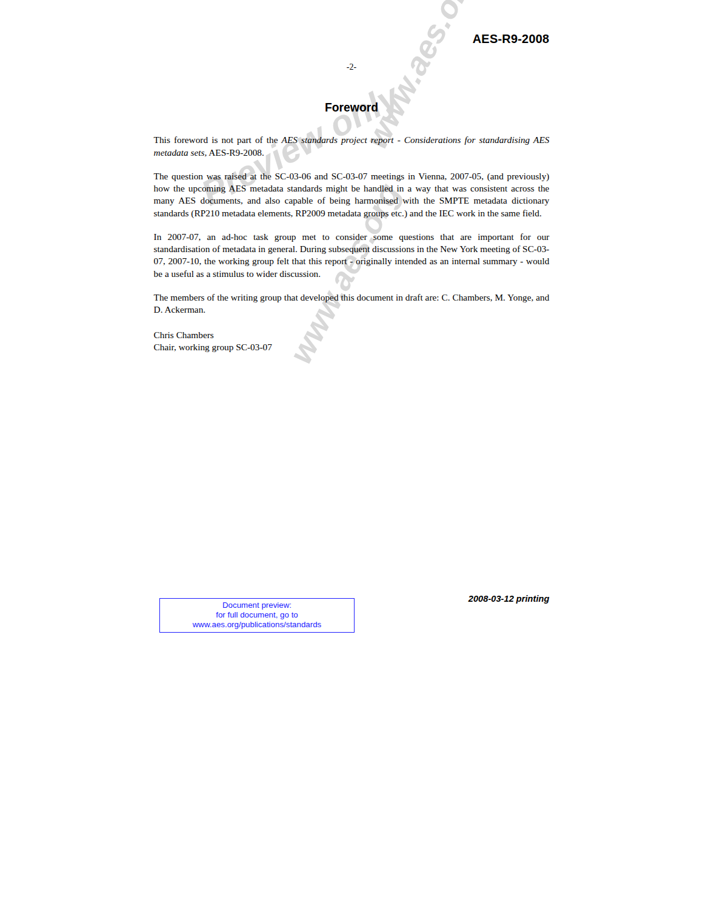Preview only
www.aes.org/standards
www.aes.org
AES-R9-2008
-2-
Foreword
This foreword is not part of the AES standards project report - Considerations for standardising AES metadata sets, AES-R9-2008.
The question was raised at the SC-03-06 and SC-03-07 meetings in Vienna, 2007-05, (and previously) how the upcoming AES metadata standards might be handled in a way that was consistent across the many AES documents, and also capable of being harmonised with the SMPTE metadata dictionary standards (RP210 metadata elements, RP2009 metadata groups etc.) and the IEC work in the same field.
In 2007-07, an ad-hoc task group met to consider some questions that are important for our standardisation of metadata in general. During subsequent discussions in the New York meeting of SC-03-07, 2007-10, the working group felt that this report - originally intended as an internal summary - would be a useful as a stimulus to wider discussion.
The members of the writing group that developed this document in draft are: C. Chambers, M. Yonge, and D. Ackerman.
Chris Chambers
Chair, working group SC-03-07
2008-03-12 printing
Document preview:
for full document, go to
www.aes.org/publications/standards